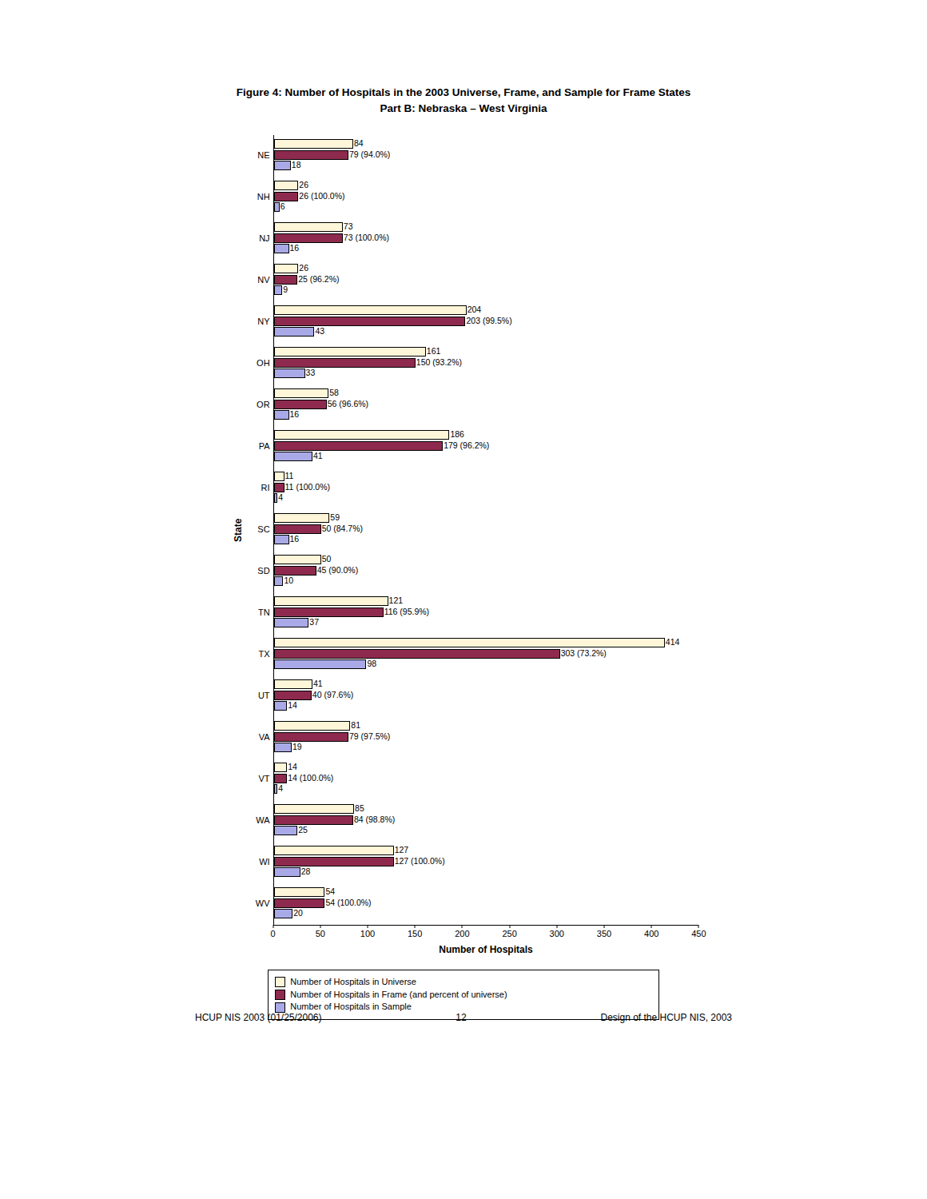Figure 4: Number of Hospitals in the 2003 Universe, Frame, and Sample for Frame States
Part B: Nebraska – West Virginia
State
NE
NH
NJ
NV
NY
OH
OR
PA
RI
SC
SD
TN
TX
UT
VA
VT
WA
WI
WV
84
79 (94.0%)
18
26
26 (100.0%)
6
73
73 (100.0%)
16
26
25 (96.2%)
9
204
203 (99.5%)
43
161
150 (93.2%)
33
58
56 (96.6%)
16
186
179 (96.2%)
41
11
11 (100.0%)
4
59
50 (84.7%)
16
50
45 (90.0%)
10
121
116 (95.9%)
37
414
303 (73.2%)
98
41
40 (97.6%)
14
81
79 (97.5%)
19
14
14 (100.0%)
4
85
84 (98.8%)
25
127
127 (100.0%)
28
54
54 (100.0%)
20
0
50
100
150
200
250
300
350
400
450
Number of Hospitals
Number of Hospitals in Universe
Number of Hospitals in Frame (and percent of universe)
Number of Hospitals in Sample
HCUP NIS 2003 (01/25/2006)
12
Design of the HCUP NIS, 2003